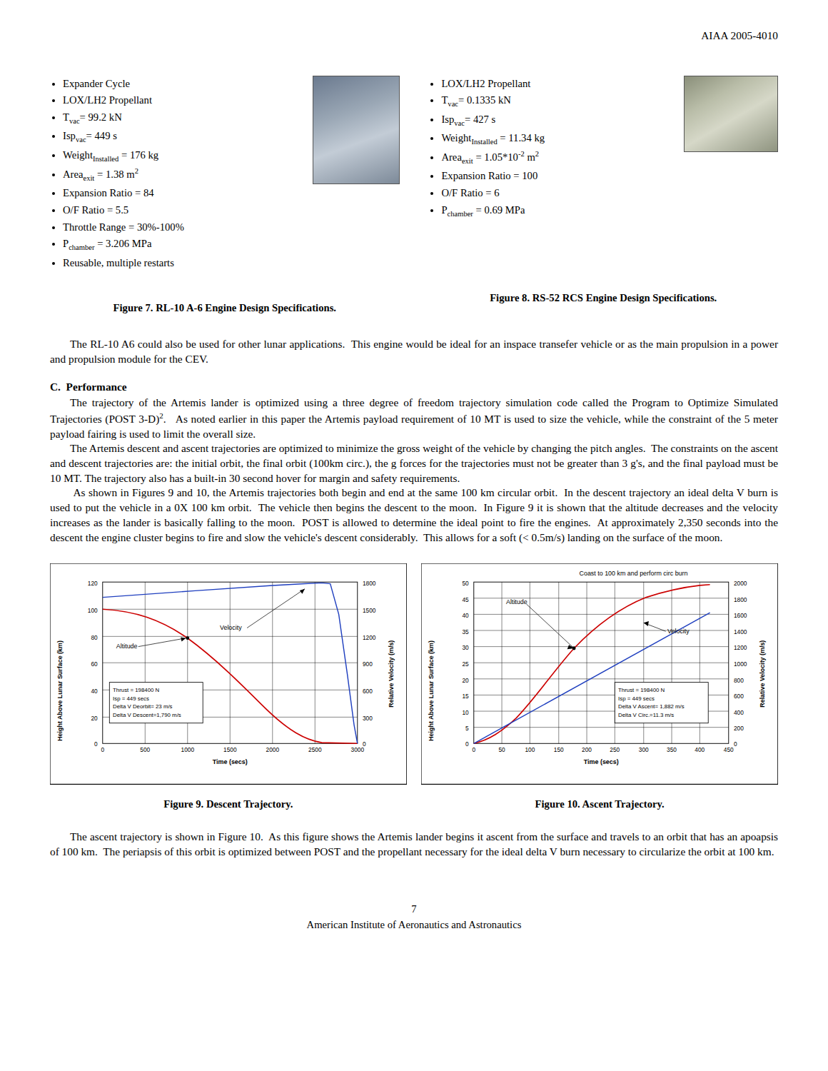AIAA 2005-4010
Expander Cycle
LOX/LH2 Propellant
Tvac= 99.2 kN
Ispvac= 449 s
WeightInstalled = 176 kg
Areaexit = 1.38 m2
Expansion Ratio = 84
O/F Ratio = 5.5
Throttle Range = 30%-100%
Pchamber = 3.206 MPa
Reusable, multiple restarts
LOX/LH2 Propellant
Tvac= 0.1335 kN
Ispvac= 427 s
WeightInstalled = 11.34 kg
Areaexit = 1.05*10-2 m2
Expansion Ratio = 100
O/F Ratio = 6
Pchamber = 0.69 MPa
Figure 7. RL-10 A-6 Engine Design Specifications.
Figure 8. RS-52 RCS Engine Design Specifications.
The RL-10 A6 could also be used for other lunar applications. This engine would be ideal for an inspace transefer vehicle or as the main propulsion in a power and propulsion module for the CEV.
C. Performance
The trajectory of the Artemis lander is optimized using a three degree of freedom trajectory simulation code called the Program to Optimize Simulated Trajectories (POST 3-D)2. As noted earlier in this paper the Artemis payload requirement of 10 MT is used to size the vehicle, while the constraint of the 5 meter payload fairing is used to limit the overall size.
The Artemis descent and ascent trajectories are optimized to minimize the gross weight of the vehicle by changing the pitch angles. The constraints on the ascent and descent trajectories are: the initial orbit, the final orbit (100km circ.), the g forces for the trajectories must not be greater than 3 g's, and the final payload must be 10 MT. The trajectory also has a built-in 30 second hover for margin and safety requirements.
As shown in Figures 9 and 10, the Artemis trajectories both begin and end at the same 100 km circular orbit. In the descent trajectory an ideal delta V burn is used to put the vehicle in a 0X 100 km orbit. The vehicle then begins the descent to the moon. In Figure 9 it is shown that the altitude decreases and the velocity increases as the lander is basically falling to the moon. POST is allowed to determine the ideal point to fire the engines. At approximately 2,350 seconds into the descent the engine cluster begins to fire and slow the vehicle's descent considerably. This allows for a soft (< 0.5m/s) landing on the surface of the moon.
120 100 80 60 40 20 0 1800 1500 1200 900 600 300 0 0 500 1000 1500 2000 2500 3000 Time (secs) Height Above Lunar Surface (km) Relative Velocity (m/s) Velocity Altitude Thrust = 198400 N Isp = 449 secs Delta V Deorbit= 23 m/s Delta V Descent=1,790 m/s
Coast to 100 km and perform circ burn 50 45 40 35 30 25 20 15 10 5 0 2000 1800 1600 1400 1200 1000 800 600 400 200 0 0 50 100 150 200 250 300 350 400 450 Time (secs) Height Above Lunar Surface (km) Relative Velocity (m/s) Altitude Velocity Thrust = 198400 N Isp = 449 secs Delta V Ascent= 1,882 m/s Delta V Circ.=11.3 m/s
Figure 9. Descent Trajectory.
Figure 10. Ascent Trajectory.
The ascent trajectory is shown in Figure 10. As this figure shows the Artemis lander begins it ascent from the surface and travels to an orbit that has an apoapsis of 100 km. The periapsis of this orbit is optimized between POST and the propellant necessary for the ideal delta V burn necessary to circularize the orbit at 100 km.
7
American Institute of Aeronautics and Astronautics